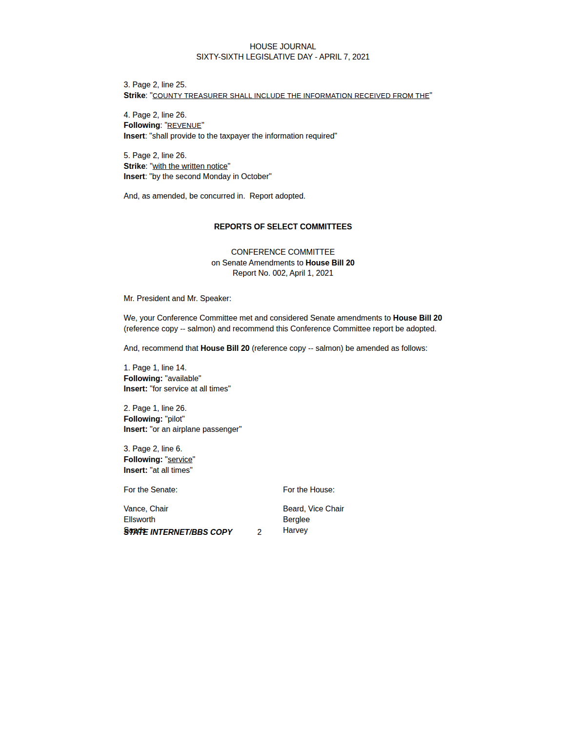HOUSE JOURNAL
SIXTY-SIXTH LEGISLATIVE DAY - APRIL 7, 2021
3. Page 2, line 25.
Strike: "county treasurer shall include the information received from the"
4. Page 2, line 26.
Following: "revenue"
Insert: "shall provide to the taxpayer the information required"
5. Page 2, line 26.
Strike: "with the written notice"
Insert: "by the second Monday in October"
And, as amended, be concurred in. Report adopted.
REPORTS OF SELECT COMMITTEES
CONFERENCE COMMITTEE
on Senate Amendments to House Bill 20
Report No. 002, April 1, 2021
Mr. President and Mr. Speaker:
We, your Conference Committee met and considered Senate amendments to House Bill 20 (reference copy -- salmon) and recommend this Conference Committee report be adopted.
And, recommend that House Bill 20 (reference copy -- salmon) be amended as follows:
1. Page 1, line 14.
Following: "available"
Insert: "for service at all times"
2. Page 1, line 26.
Following: "pilot"
Insert: "or an airplane passenger"
3. Page 2, line 6.
Following: "service"
Insert: "at all times"
| For the Senate: | For the House: |
| Vance, Chair Ellsworth Sands | Beard, Vice Chair Berglee Harvey |
STATE INTERNET/BBS COPY 2